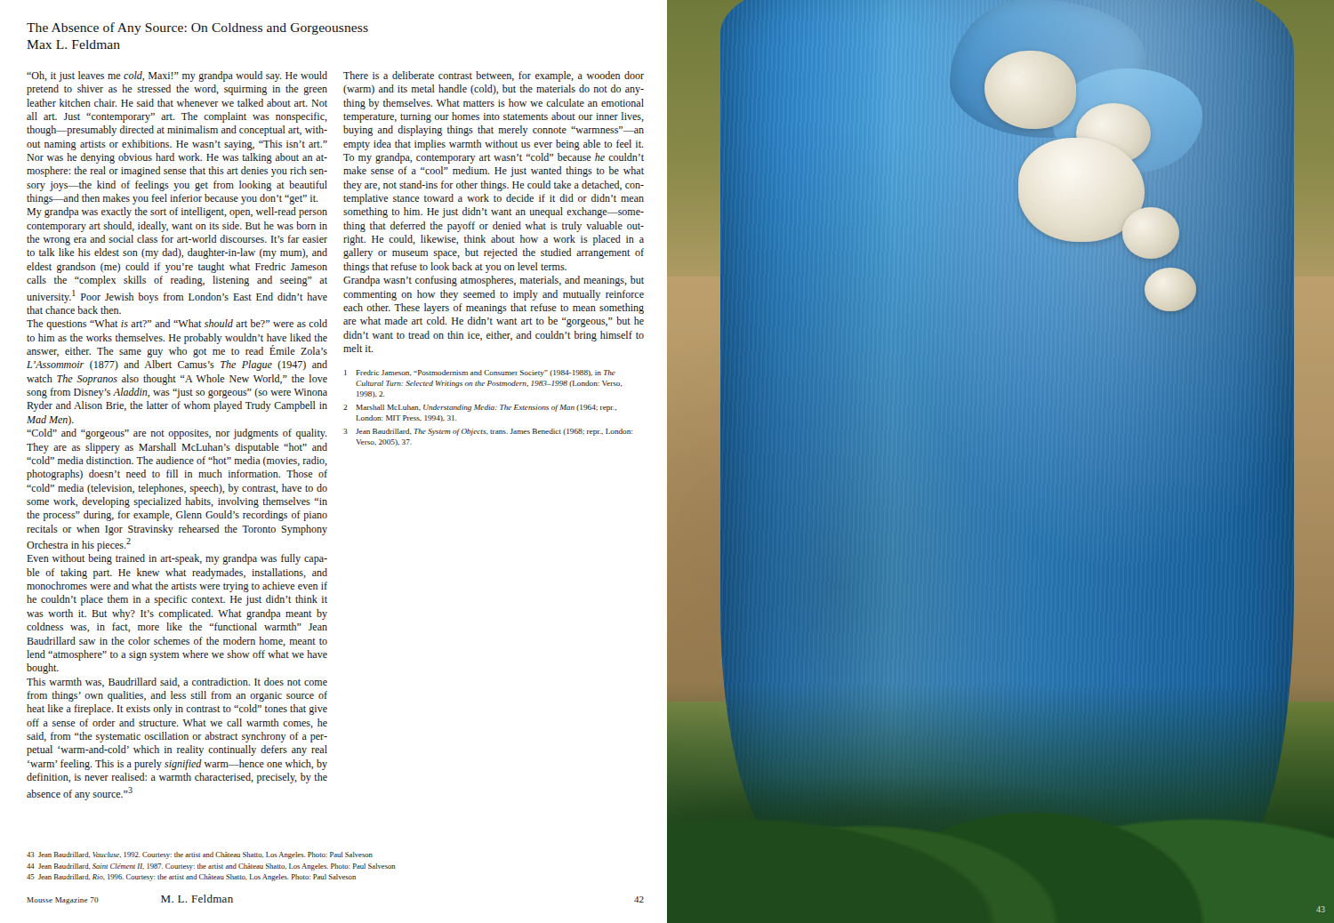The Absence of Any Source: On Coldness and Gorgeousness Max L. Feldman
“Oh, it just leaves me cold, Maxi!” my grandpa would say. He would pretend to shiver as he stressed the word, squirming in the green leather kitchen chair. He said that whenever we talked about art. Not all art. Just “contemporary” art. The complaint was nonspecific, though—presumably directed at minimalism and conceptual art, without naming artists or exhibitions. He wasn’t saying, “This isn’t art.” Nor was he denying obvious hard work. He was talking about an atmosphere: the real or imagined sense that this art denies you rich sensory joys—the kind of feelings you get from looking at beautiful things—and then makes you feel inferior because you don’t “get” it.
My grandpa was exactly the sort of intelligent, open, well-read person contemporary art should, ideally, want on its side. But he was born in the wrong era and social class for art-world discourses. It’s far easier to talk like his eldest son (my dad), daughter-in-law (my mum), and eldest grandson (me) could if you’re taught what Fredric Jameson calls the “complex skills of reading, listening and seeing” at university.1 Poor Jewish boys from London’s East End didn’t have that chance back then.
The questions “What is art?” and “What should art be?” were as cold to him as the works themselves. He probably wouldn’t have liked the answer, either. The same guy who got me to read Émile Zola’s L’Assommoir (1877) and Albert Camus’s The Plague (1947) and watch The Sopranos also thought “A Whole New World,” the love song from Disney’s Aladdin, was “just so gorgeous” (so were Winona Ryder and Alison Brie, the latter of whom played Trudy Campbell in Mad Men).
“Cold” and “gorgeous” are not opposites, nor judgments of quality. They are as slippery as Marshall McLuhan’s disputable “hot” and “cold” media distinction. The audience of “hot” media (movies, radio, photographs) doesn’t need to fill in much information. Those of “cold” media (television, telephones, speech), by contrast, have to do some work, developing specialized habits, involving themselves “in the process” during, for example, Glenn Gould’s recordings of piano recitals or when Igor Stravinsky rehearsed the Toronto Symphony Orchestra in his pieces.2
Even without being trained in art-speak, my grandpa was fully capable of taking part. He knew what readymades, installations, and monochromes were and what the artists were trying to achieve even if he couldn’t place them in a specific context. He just didn’t think it was worth it. But why? It’s complicated. What grandpa meant by coldness was, in fact, more like the “functional warmth” Jean Baudrillard saw in the color schemes of the modern home, meant to lend “atmosphere” to a sign system where we show off what we have bought.
This warmth was, Baudrillard said, a contradiction. It does not come from things’ own qualities, and less still from an organic source of heat like a fireplace. It exists only in contrast to “cold” tones that give off a sense of order and structure. What we call warmth comes, he said, from “the systematic oscillation or abstract synchrony of a perpetual ‘warm-and-cold’ which in reality continually defers any real ‘warm’ feeling. This is a purely signified warm—hence one which, by definition, is never realised: a warmth characterised, precisely, by the absence of any source.”3
There is a deliberate contrast between, for example, a wooden door (warm) and its metal handle (cold), but the materials do not do anything by themselves. What matters is how we calculate an emotional temperature, turning our homes into statements about our inner lives, buying and displaying things that merely connote “warmness”—an empty idea that implies warmth without us ever being able to feel it. To my grandpa, contemporary art wasn’t “cold” because he couldn’t make sense of a “cool” medium. He just wanted things to be what they are, not stand-ins for other things. He could take a detached, contemplative stance toward a work to decide if it did or didn’t mean something to him. He just didn’t want an unequal exchange—something that deferred the payoff or denied what is truly valuable outright. He could, likewise, think about how a work is placed in a gallery or museum space, but rejected the studied arrangement of things that refuse to look back at you on level terms.
Grandpa wasn’t confusing atmospheres, materials, and meanings, but commenting on how they seemed to imply and mutually reinforce each other. These layers of meanings that refuse to mean something are what made art cold. He didn’t want art to be “gorgeous,” but he didn’t want to tread on thin ice, either, and couldn’t bring himself to melt it.
Fredric Jameson, “Postmodernism and Consumer Society” (1984-1988), in The Cultural Turn: Selected Writings on the Postmodern, 1983–1998 (London: Verso, 1998), 2.
Marshall McLuhan, Understanding Media: The Extensions of Man (1964; repr., London: MIT Press, 1994), 31.
Jean Baudrillard, The System of Objects, trans. James Benedict (1968; repr., London: Verso, 2005), 37.
43 Jean Baudrillard, Vaucluse, 1992. Courtesy: the artist and Château Shatto, Los Angeles. Photo: Paul Salveson
44 Jean Baudrillard, Saint Clément II, 1987. Courtesy: the artist and Château Shatto, Los Angeles. Photo: Paul Salveson
45 Jean Baudrillard, Rio, 1996. Courtesy: the artist and Château Shatto, Los Angeles. Photo: Paul Salveson
Mousse Magazine 70 M. L. Feldman 42
43